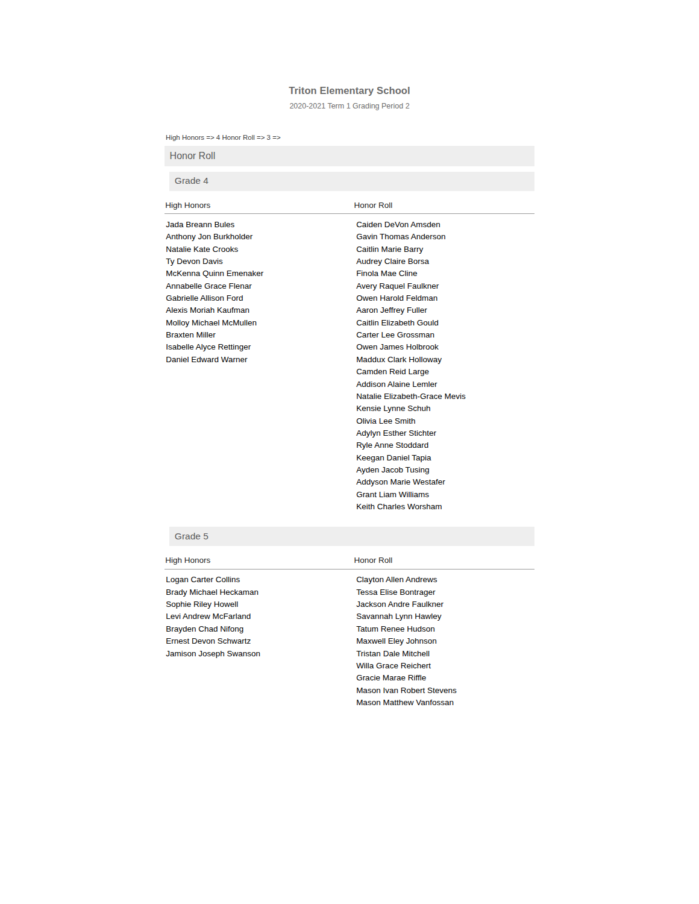Triton Elementary School
2020-2021 Term 1 Grading Period 2
High Honors => 4 Honor Roll => 3 =>
Honor Roll
Grade 4
| High Honors | Honor Roll |
| --- | --- |
| Jada Breann Bules Anthony Jon Burkholder Natalie Kate Crooks Ty Devon Davis McKenna Quinn Emenaker Annabelle Grace Flenar Gabrielle Allison Ford Alexis Moriah Kaufman Molloy Michael McMullen Braxten Miller Isabelle Alyce Rettinger Daniel Edward Warner | Caiden DeVon Amsden Gavin Thomas Anderson Caitlin Marie Barry Audrey Claire Borsa Finola Mae Cline Avery Raquel Faulkner Owen Harold Feldman Aaron Jeffrey Fuller Caitlin Elizabeth Gould Carter Lee Grossman Owen James Holbrook Maddux Clark Holloway Camden Reid Large Addison Alaine Lemler Natalie Elizabeth-Grace Mevis Kensie Lynne Schuh Olivia Lee Smith Adylyn Esther Stichter Ryle Anne Stoddard Keegan Daniel Tapia Ayden Jacob Tusing Addyson Marie Westafer Grant Liam Williams Keith Charles Worsham |
Grade 5
| High Honors | Honor Roll |
| --- | --- |
| Logan Carter Collins Brady Michael Heckaman Sophie Riley Howell Levi Andrew McFarland Brayden Chad Nifong Ernest Devon Schwartz Jamison Joseph Swanson | Clayton Allen Andrews Tessa Elise Bontrager Jackson Andre Faulkner Savannah Lynn Hawley Tatum Renee Hudson Maxwell Eley Johnson Tristan Dale Mitchell Willa Grace Reichert Gracie Marae Riffle Mason Ivan Robert Stevens Mason Matthew Vanfossan |